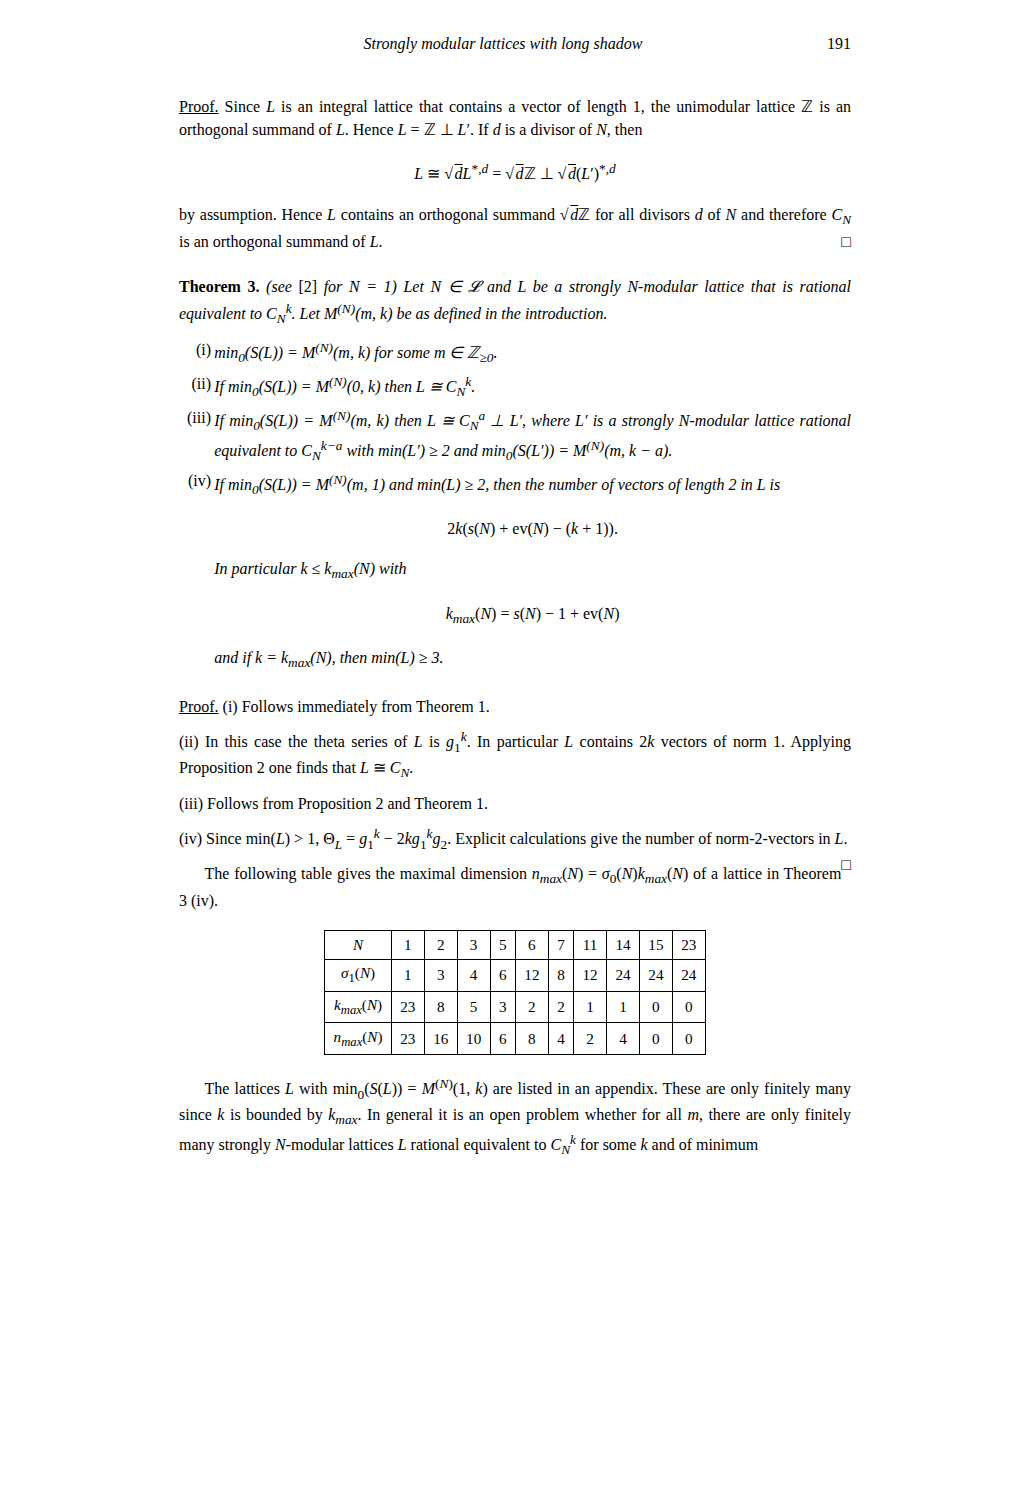Strongly modular lattices with long shadow 191
Proof. Since L is an integral lattice that contains a vector of length 1, the unimodular lattice ℤ is an orthogonal summand of L. Hence L = ℤ ⊥ L′. If d is a divisor of N, then
L ≅ √dL*,d = √d ℤ ⊥ √d(L′)*,d
by assumption. Hence L contains an orthogonal summand √d ℤ for all divisors d of N and therefore CN is an orthogonal summand of L. □
Theorem 3. (see [2] for N = 1) Let N ∈ 𝓛 and L be a strongly N-modular lattice that is rational equivalent to CNk. Let M(N)(m, k) be as defined in the introduction.
(i) min0(S(L)) = M(N)(m, k) for some m ∈ ℤ≥0.
(ii) If min0(S(L)) = M(N)(0, k) then L ≅ CNk.
(iii) If min0(S(L)) = M(N)(m, k) then L ≅ CNa ⊥ L′, where L′ is a strongly N-modular lattice rational equivalent to CNk−a with min(L′) ≥ 2 and min0(S(L′)) = M(N)(m, k − a).
(iv) If min0(S(L)) = M(N)(m, 1) and min(L) ≥ 2, then the number of vectors of length 2 in L is
2k(s(N) + ev(N) − (k + 1)).
In particular k ≤ kmax(N) with
kmax(N) = s(N) − 1 + ev(N)
and if k = kmax(N), then min(L) ≥ 3.
Proof. (i) Follows immediately from Theorem 1.
(ii) In this case the theta series of L is g1k. In particular L contains 2k vectors of norm 1. Applying Proposition 2 one finds that L ≅ CN.
(iii) Follows from Proposition 2 and Theorem 1.
(iv) Since min(L) > 1, ΘL = g1k − 2kg1kg2. Explicit calculations give the number of norm-2-vectors in L. □
The following table gives the maximal dimension nmax(N) = σ0(N)kmax(N) of a lattice in Theorem 3 (iv).
| N | 1 | 2 | 3 | 5 | 6 | 7 | 11 | 14 | 15 | 23 |
| --- | --- | --- | --- | --- | --- | --- | --- | --- | --- | --- |
| σ 1 ( N ) | 1 | 3 | 4 | 6 | 12 | 8 | 12 | 24 | 24 | 24 |
| k max ( N ) | 23 | 8 | 5 | 3 | 2 | 2 | 1 | 1 | 0 | 0 |
| n max ( N ) | 23 | 16 | 10 | 6 | 8 | 4 | 2 | 4 | 0 | 0 |
The lattices L with min0(S(L)) = M(N)(1, k) are listed in an appendix. These are only finitely many since k is bounded by kmax. In general it is an open problem whether for all m, there are only finitely many strongly N-modular lattices L rational equivalent to CNk for some k and of minimum